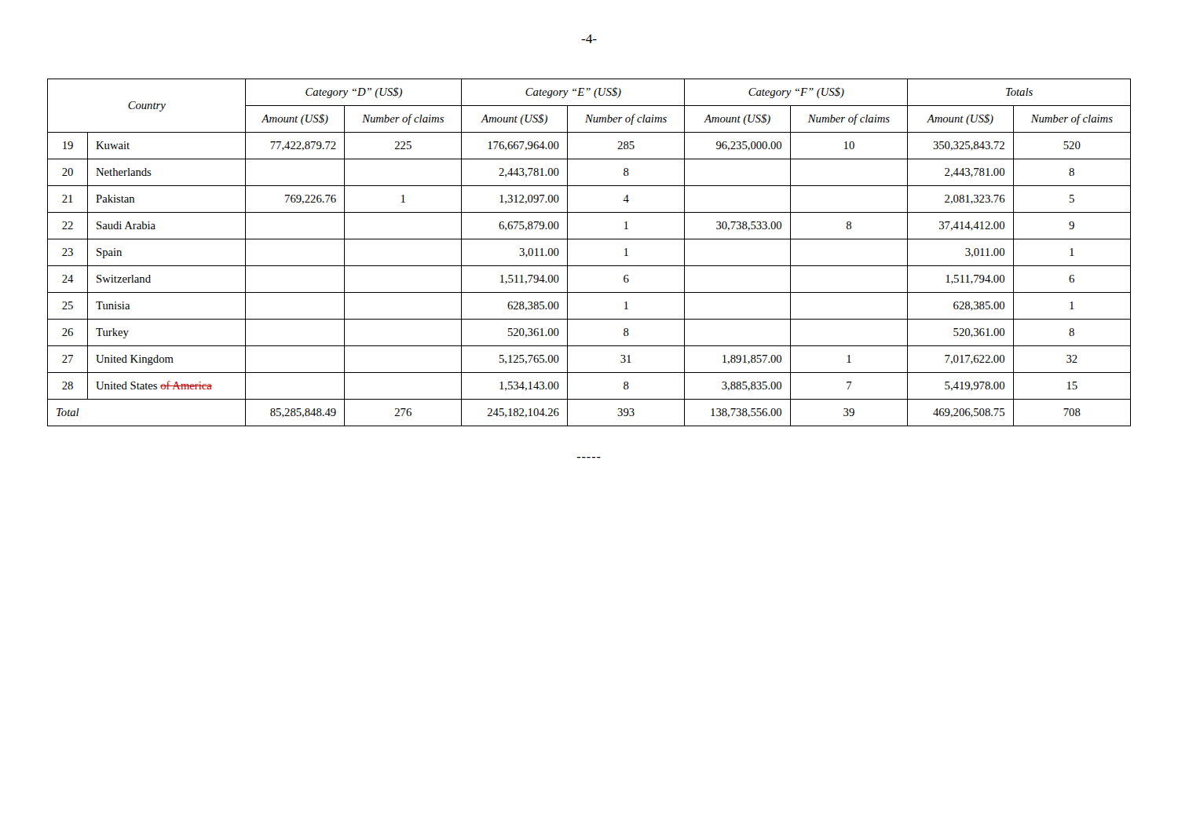-4-
| Country | Category “D” (US$) | Category “E” (US$) | Category “F” (US$) | Totals |
| --- | --- | --- | --- | --- |
| Amount (US$) | Number of claims | Amount (US$) | Number of claims | Amount (US$) | Number of claims | Amount (US$) | Number of claims |
| 19 | Kuwait | 77,422,879.72 | 225 | 176,667,964.00 | 285 | 96,235,000.00 | 10 | 350,325,843.72 | 520 |
| 20 | Netherlands | | | 2,443,781.00 | 8 | | | 2,443,781.00 | 8 |
| 21 | Pakistan | 769,226.76 | 1 | 1,312,097.00 | 4 | | | 2,081,323.76 | 5 |
| 22 | Saudi Arabia | | | 6,675,879.00 | 1 | 30,738,533.00 | 8 | 37,414,412.00 | 9 |
| 23 | Spain | | | 3,011.00 | 1 | | | 3,011.00 | 1 |
| 24 | Switzerland | | | 1,511,794.00 | 6 | | | 1,511,794.00 | 6 |
| 25 | Tunisia | | | 628,385.00 | 1 | | | 628,385.00 | 1 |
| 26 | Turkey | | | 520,361.00 | 8 | | | 520,361.00 | 8 |
| 27 | United Kingdom | | | 5,125,765.00 | 31 | 1,891,857.00 | 1 | 7,017,622.00 | 32 |
| 28 | United States of America | | | 1,534,143.00 | 8 | 3,885,835.00 | 7 | 5,419,978.00 | 15 |
| Total | 85,285,848.49 | 276 | 245,182,104.26 | 393 | 138,738,556.00 | 39 | 469,206,508.75 | 708 |
-----